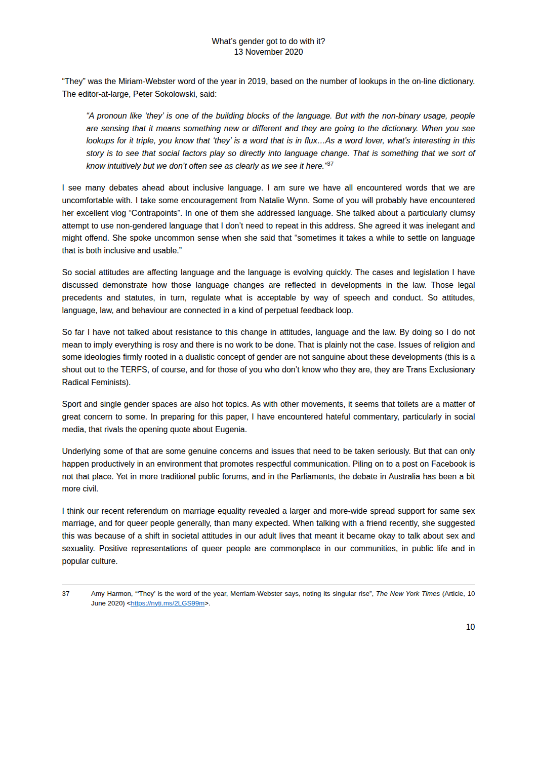What’s gender got to do with it? 13 November 2020
“They” was the Miriam-Webster word of the year in 2019, based on the number of lookups in the on-line dictionary. The editor-at-large, Peter Sokolowski, said:
“A pronoun like ‘they’ is one of the building blocks of the language. But with the non-binary usage, people are sensing that it means something new or different and they are going to the dictionary. When you see lookups for it triple, you know that ‘they’ is a word that is in flux…As a word lover, what’s interesting in this story is to see that social factors play so directly into language change. That is something that we sort of know intuitively but we don’t often see as clearly as we see it here.”37
I see many debates ahead about inclusive language. I am sure we have all encountered words that we are uncomfortable with. I take some encouragement from Natalie Wynn. Some of you will probably have encountered her excellent vlog “Contrapoints”. In one of them she addressed language. She talked about a particularly clumsy attempt to use non-gendered language that I don’t need to repeat in this address. She agreed it was inelegant and might offend. She spoke uncommon sense when she said that “sometimes it takes a while to settle on language that is both inclusive and usable.”
So social attitudes are affecting language and the language is evolving quickly. The cases and legislation I have discussed demonstrate how those language changes are reflected in developments in the law. Those legal precedents and statutes, in turn, regulate what is acceptable by way of speech and conduct. So attitudes, language, law, and behaviour are connected in a kind of perpetual feedback loop.
So far I have not talked about resistance to this change in attitudes, language and the law. By doing so I do not mean to imply everything is rosy and there is no work to be done. That is plainly not the case. Issues of religion and some ideologies firmly rooted in a dualistic concept of gender are not sanguine about these developments (this is a shout out to the TERFS, of course, and for those of you who don’t know who they are, they are Trans Exclusionary Radical Feminists).
Sport and single gender spaces are also hot topics. As with other movements, it seems that toilets are a matter of great concern to some. In preparing for this paper, I have encountered hateful commentary, particularly in social media, that rivals the opening quote about Eugenia.
Underlying some of that are some genuine concerns and issues that need to be taken seriously. But that can only happen productively in an environment that promotes respectful communication. Piling on to a post on Facebook is not that place. Yet in more traditional public forums, and in the Parliaments, the debate in Australia has been a bit more civil.
I think our recent referendum on marriage equality revealed a larger and more-wide spread support for same sex marriage, and for queer people generally, than many expected. When talking with a friend recently, she suggested this was because of a shift in societal attitudes in our adult lives that meant it became okay to talk about sex and sexuality. Positive representations of queer people are commonplace in our communities, in public life and in popular culture.
37 Amy Harmon, “‘They’ is the word of the year, Merriam-Webster says, noting its singular rise”, The New York Times (Article, 10 June 2020) <https://nyti.ms/2LGS99m>.
10